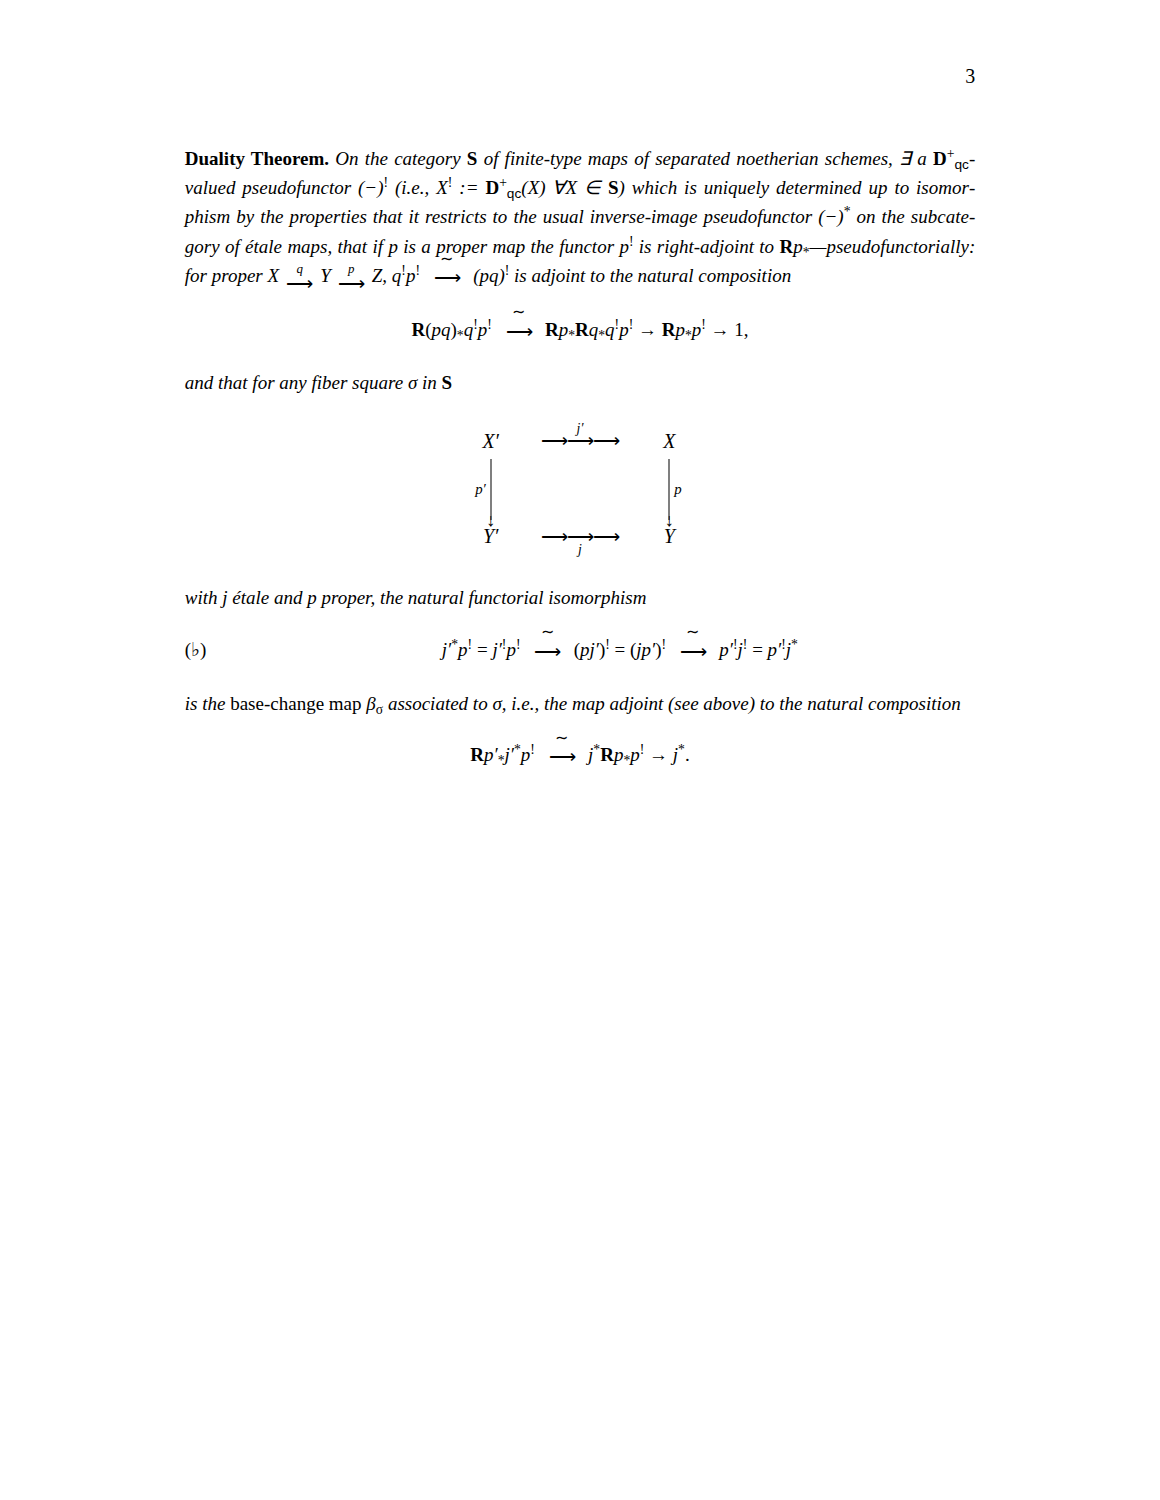3
Duality Theorem. On the category S of finite-type maps of separated noetherian schemes, ∃ a D+qc-valued pseudofunctor (−)! (i.e., X! := D+qc(X) ∀X ∈ S) which is uniquely determined up to isomorphism by the properties that it restricts to the usual inverse-image pseudofunctor (−)* on the subcategory of étale maps, that if p is a proper map the functor p! is right-adjoint to Rp*—pseudofunctorially: for proper X q⟶ Y p⟶ Z, q!p! ∼⟶ (pq)! is adjoint to the natural composition
R(pq)*q!p! ∼⟶ Rp*Rq*q!p! → Rp*p! → 1,
and that for any fiber square σ in S
| X′ | j′ ⟶⟶⟶ | X |
| p′ ↓ | | ↓ p |
| Y′ | ⟶⟶⟶ j | Y |
with j étale and p proper, the natural functorial isomorphism
(♭)
j′*p! = j′!p! ∼⟶ (pj′)! = (jp′)! ∼⟶ p′!j! = p′!j*
is the base-change map βσ associated to σ, i.e., the map adjoint (see above) to the natural composition
Rp′*j′*p! ∼⟶ j*Rp*p! → j*.